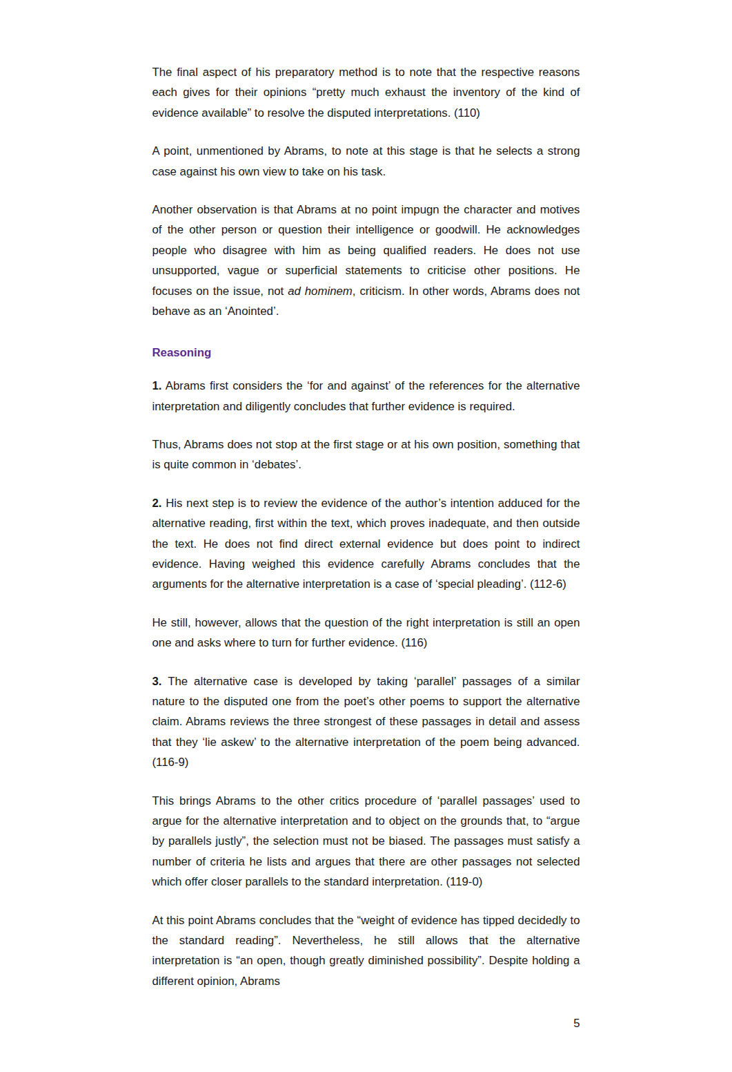The final aspect of his preparatory method is to note that the respective reasons each gives for their opinions “pretty much exhaust the inventory of the kind of evidence available” to resolve the disputed interpretations. (110)
A point, unmentioned by Abrams, to note at this stage is that he selects a strong case against his own view to take on his task.
Another observation is that Abrams at no point impugn the character and motives of the other person or question their intelligence or goodwill. He acknowledges people who disagree with him as being qualified readers. He does not use unsupported, vague or superficial statements to criticise other positions. He focuses on the issue, not ad hominem, criticism. In other words, Abrams does not behave as an ‘Anointed’.
Reasoning
1. Abrams first considers the ‘for and against’ of the references for the alternative interpretation and diligently concludes that further evidence is required.
Thus, Abrams does not stop at the first stage or at his own position, something that is quite common in ‘debates’.
2. His next step is to review the evidence of the author’s intention adduced for the alternative reading, first within the text, which proves inadequate, and then outside the text. He does not find direct external evidence but does point to indirect evidence. Having weighed this evidence carefully Abrams concludes that the arguments for the alternative interpretation is a case of ‘special pleading’. (112-6)
He still, however, allows that the question of the right interpretation is still an open one and asks where to turn for further evidence. (116)
3. The alternative case is developed by taking ‘parallel’ passages of a similar nature to the disputed one from the poet’s other poems to support the alternative claim. Abrams reviews the three strongest of these passages in detail and assess that they ‘lie askew’ to the alternative interpretation of the poem being advanced. (116-9)
This brings Abrams to the other critics procedure of ‘parallel passages’ used to argue for the alternative interpretation and to object on the grounds that, to “argue by parallels justly”, the selection must not be biased. The passages must satisfy a number of criteria he lists and argues that there are other passages not selected which offer closer parallels to the standard interpretation. (119-0)
At this point Abrams concludes that the “weight of evidence has tipped decidedly to the standard reading”. Nevertheless, he still allows that the alternative interpretation is “an open, though greatly diminished possibility”. Despite holding a different opinion, Abrams
5